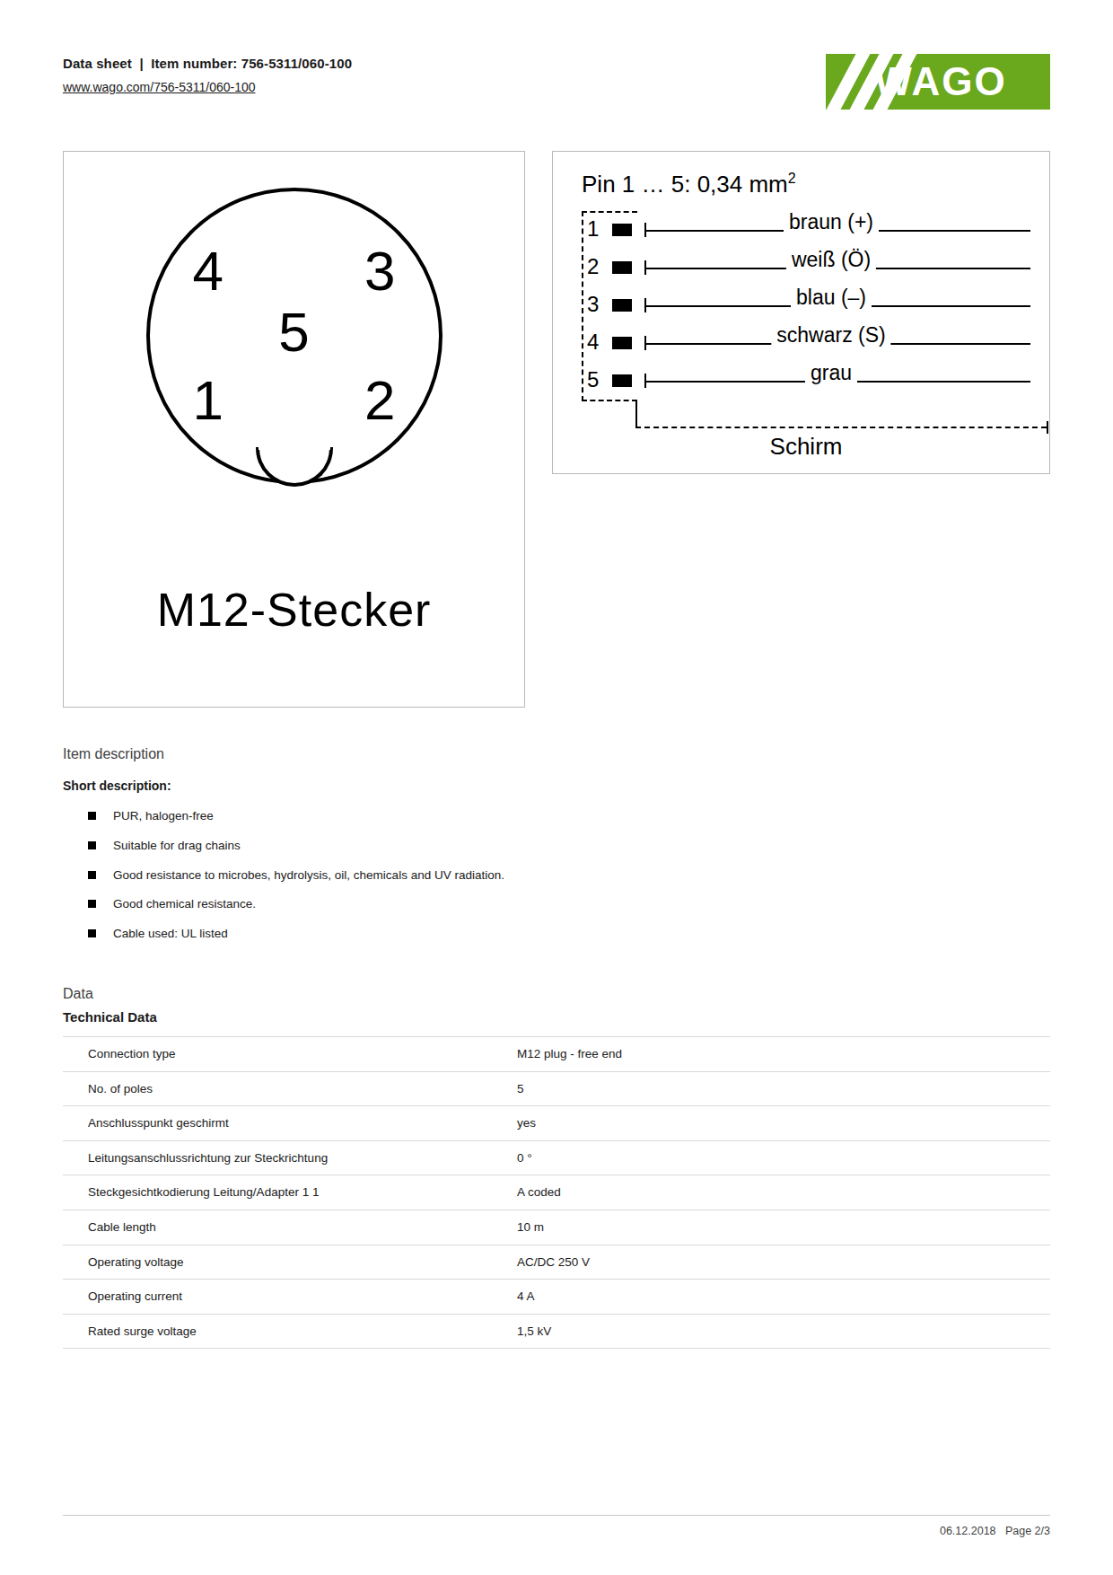Data sheet | Item number: 756-5311/060-100
www.wago.com/756-5311/060-100
WAGO
4
3
5
1
2
M12-Stecker
Pin 1 … 5: 0,34 mm2
1
braun (+)
2
weiß (Ö)
3
blau (–)
4
schwarz (S)
5
grau
Schirm
Item description
Short description:
PUR, halogen-free
Suitable for drag chains
Good resistance to microbes, hydrolysis, oil, chemicals and UV radiation.
Good chemical resistance.
Cable used: UL listed
Data
Technical Data
| Connection type | M12 plug - free end |
| No. of poles | 5 |
| Anschlusspunkt geschirmt | yes |
| Leitungsanschlussrichtung zur Steckrichtung | 0 ° |
| Steckgesichtkodierung Leitung/Adapter 1 1 | A coded |
| Cable length | 10 m |
| Operating voltage | AC/DC 250 V |
| Operating current | 4 A |
| Rated surge voltage | 1,5 kV |
06.12.2018 Page 2/3